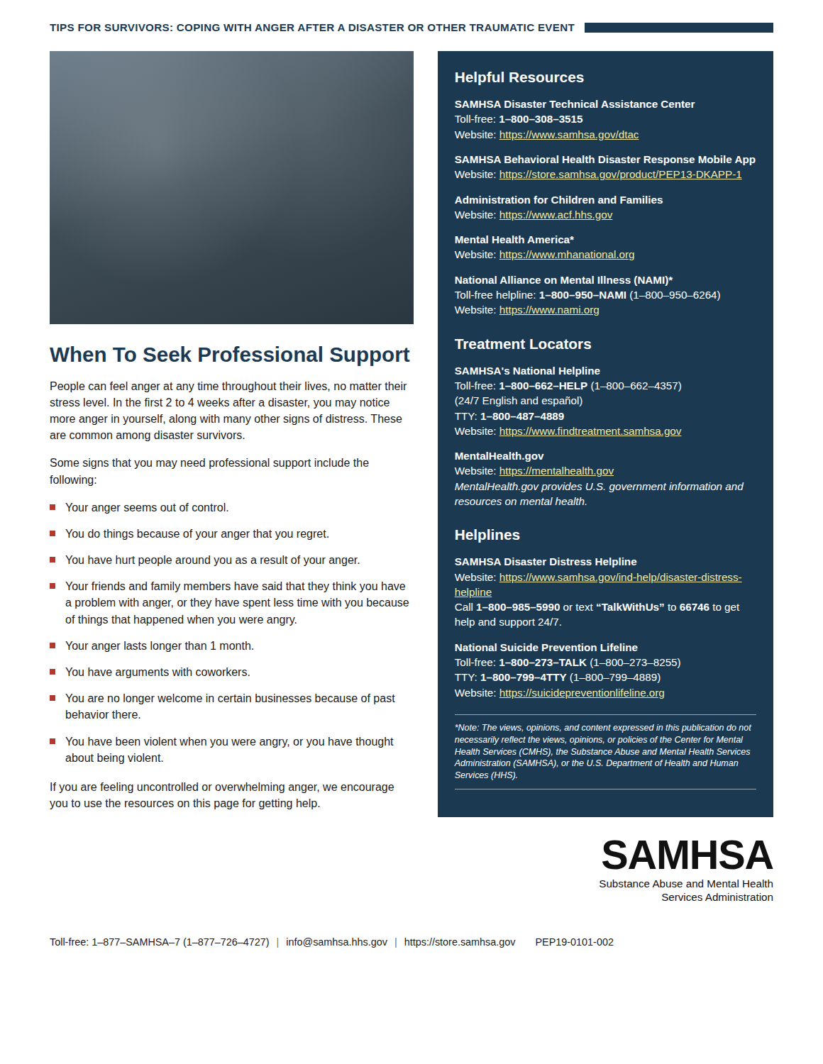Tips for Survivors: Coping With Anger After a Disaster or Other Traumatic Event
When To Seek Professional Support
People can feel anger at any time throughout their lives, no matter their stress level. In the first 2 to 4 weeks after a disaster, you may notice more anger in yourself, along with many other signs of distress. These are common among disaster survivors.
Some signs that you may need professional support include the following:
Your anger seems out of control.
You do things because of your anger that you regret.
You have hurt people around you as a result of your anger.
Your friends and family members have said that they think you have a problem with anger, or they have spent less time with you because of things that happened when you were angry.
Your anger lasts longer than 1 month.
You have arguments with coworkers.
You are no longer welcome in certain businesses because of past behavior there.
You have been violent when you were angry, or you have thought about being violent.
If you are feeling uncontrolled or overwhelming anger, we encourage you to use the resources on this page for getting help.
Helpful Resources
SAMHSA Disaster Technical Assistance Center Toll-free: 1–800–308–3515
Website: https://www.samhsa.gov/dtac
SAMHSA Behavioral Health Disaster Response Mobile App Website: https://store.samhsa.gov/product/PEP13-DKAPP-1
Administration for Children and Families Website: https://www.acf.hhs.gov
Mental Health America* Website: https://www.mhanational.org
National Alliance on Mental Illness (NAMI)* Toll-free helpline: 1–800–950–NAMI (1–800–950–6264)
Website: https://www.nami.org
Treatment Locators
SAMHSA's National Helpline Toll-free: 1–800–662–HELP (1–800–662–4357)
(24/7 English and español)
TTY: 1–800–487–4889
Website: https://www.findtreatment.samhsa.gov
MentalHealth.gov Website: https://mentalhealth.gov
MentalHealth.gov provides U.S. government information and resources on mental health.
Helplines
SAMHSA Disaster Distress Helpline Website: https://www.samhsa.gov/ind-help/disaster-distress-helpline
Call 1–800–985–5990 or text “TalkWithUs” to 66746 to get help and support 24/7.
National Suicide Prevention Lifeline Toll-free: 1–800–273–TALK (1–800–273–8255)
TTY: 1–800–799–4TTY (1–800–799–4889)
Website: https://suicidepreventionlifeline.org
*Note: The views, opinions, and content expressed in this publication do not necessarily reflect the views, opinions, or policies of the Center for Mental Health Services (CMHS), the Substance Abuse and Mental Health Services Administration (SAMHSA), or the U.S. Department of Health and Human Services (HHS).
SAMHSA
Substance Abuse and Mental Health
Services Administration
Toll-free: 1–877–SAMHSA–7 (1–877–726–4727) | info@samhsa.hhs.gov | https://store.samhsa.gov PEP19-0101-002